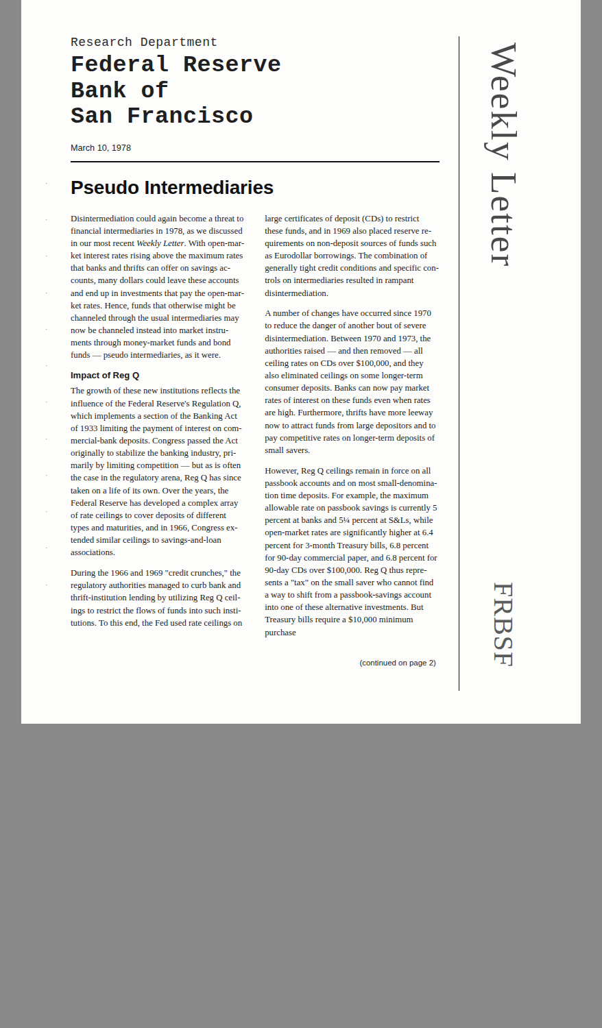············
Research Department
Federal Reserve Bank of San Francisco
March 10, 1978
Pseudo Intermediaries
Disintermediation could again become a threat to financial intermediaries in 1978, as we discussed in our most recent Weekly Letter. With open-market interest rates rising above the maximum rates that banks and thrifts can offer on savings accounts, many dollars could leave these accounts and end up in investments that pay the open-market rates. Hence, funds that otherwise might be channeled through the usual intermediaries may now be channeled instead into market instruments through money-market funds and bond funds — pseudo intermediaries, as it were.
Impact of Reg Q
The growth of these new institutions reflects the influence of the Federal Reserve's Regulation Q, which implements a section of the Banking Act of 1933 limiting the payment of interest on commercial-bank deposits. Congress passed the Act originally to stabilize the banking industry, primarily by limiting competition — but as is often the case in the regulatory arena, Reg Q has since taken on a life of its own. Over the years, the Federal Reserve has developed a complex array of rate ceilings to cover deposits of different types and maturities, and in 1966, Congress extended similar ceilings to savings-and-loan associations.
During the 1966 and 1969 "credit crunches," the regulatory authorities managed to curb bank and thrift-institution lending by utilizing Reg Q ceilings to restrict the flows of funds into such institutions. To this end, the Fed used rate ceilings on large certificates of deposit (CDs) to restrict these funds, and in 1969 also placed reserve requirements on non-deposit sources of funds such as Eurodollar borrowings. The combination of generally tight credit conditions and specific controls on intermediaries resulted in rampant disintermediation.
A number of changes have occurred since 1970 to reduce the danger of another bout of severe disintermediation. Between 1970 and 1973, the authorities raised — and then removed — all ceiling rates on CDs over $100,000, and they also eliminated ceilings on some longer-term consumer deposits. Banks can now pay market rates of interest on these funds even when rates are high. Furthermore, thrifts have more leeway now to attract funds from large depositors and to pay competitive rates on longer-term deposits of small savers.
However, Reg Q ceilings remain in force on all passbook accounts and on most small-denomination time deposits. For example, the maximum allowable rate on passbook savings is currently 5 percent at banks and 5¼ percent at S&Ls, while open-market rates are significantly higher at 6.4 percent for 3-month Treasury bills, 6.8 percent for 90-day commercial paper, and 6.8 percent for 90-day CDs over $100,000. Reg Q thus represents a "tax" on the small saver who cannot find a way to shift from a passbook-savings account into one of these alternative investments. But Treasury bills require a $10,000 minimum purchase
(continued on page 2)
Weekly Letter
FRBSF